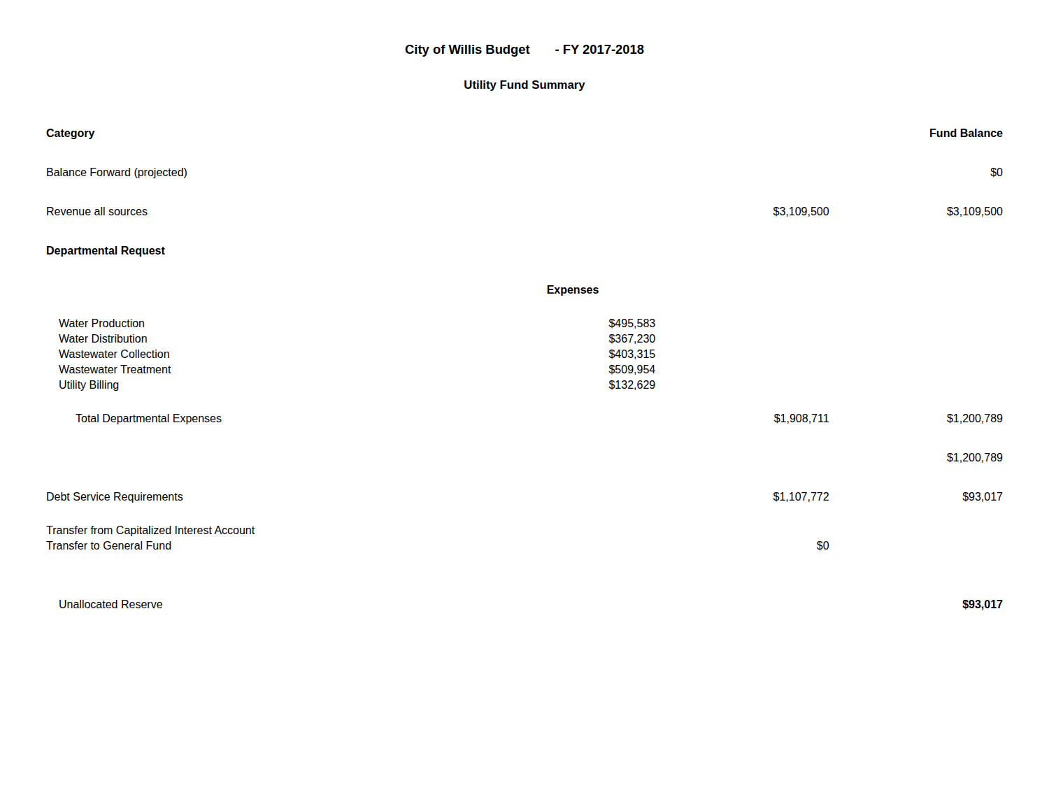City of Willis Budget - FY 2017-2018
Utility Fund Summary
| Category | | | Fund Balance |
| --- | --- | --- | --- |
| Balance Forward (projected) | | | $0 |
| Revenue all sources | | $3,109,500 | $3,109,500 |
| Departmental Request | | | |
| | Expenses | | |
| Water Production | $495,583 | | |
| Water Distribution | $367,230 | | |
| Wastewater Collection | $403,315 | | |
| Wastewater Treatment | $509,954 | | |
| Utility Billing | $132,629 | | |
| Total Departmental Expenses | | $1,908,711 | $1,200,789 |
| | | | $1,200,789 |
| Debt Service Requirements | | $1,107,772 | $93,017 |
| Transfer from Capitalized Interest Account | | | |
| Transfer to General Fund | | $0 | |
| Unallocated Reserve | | | $93,017 |